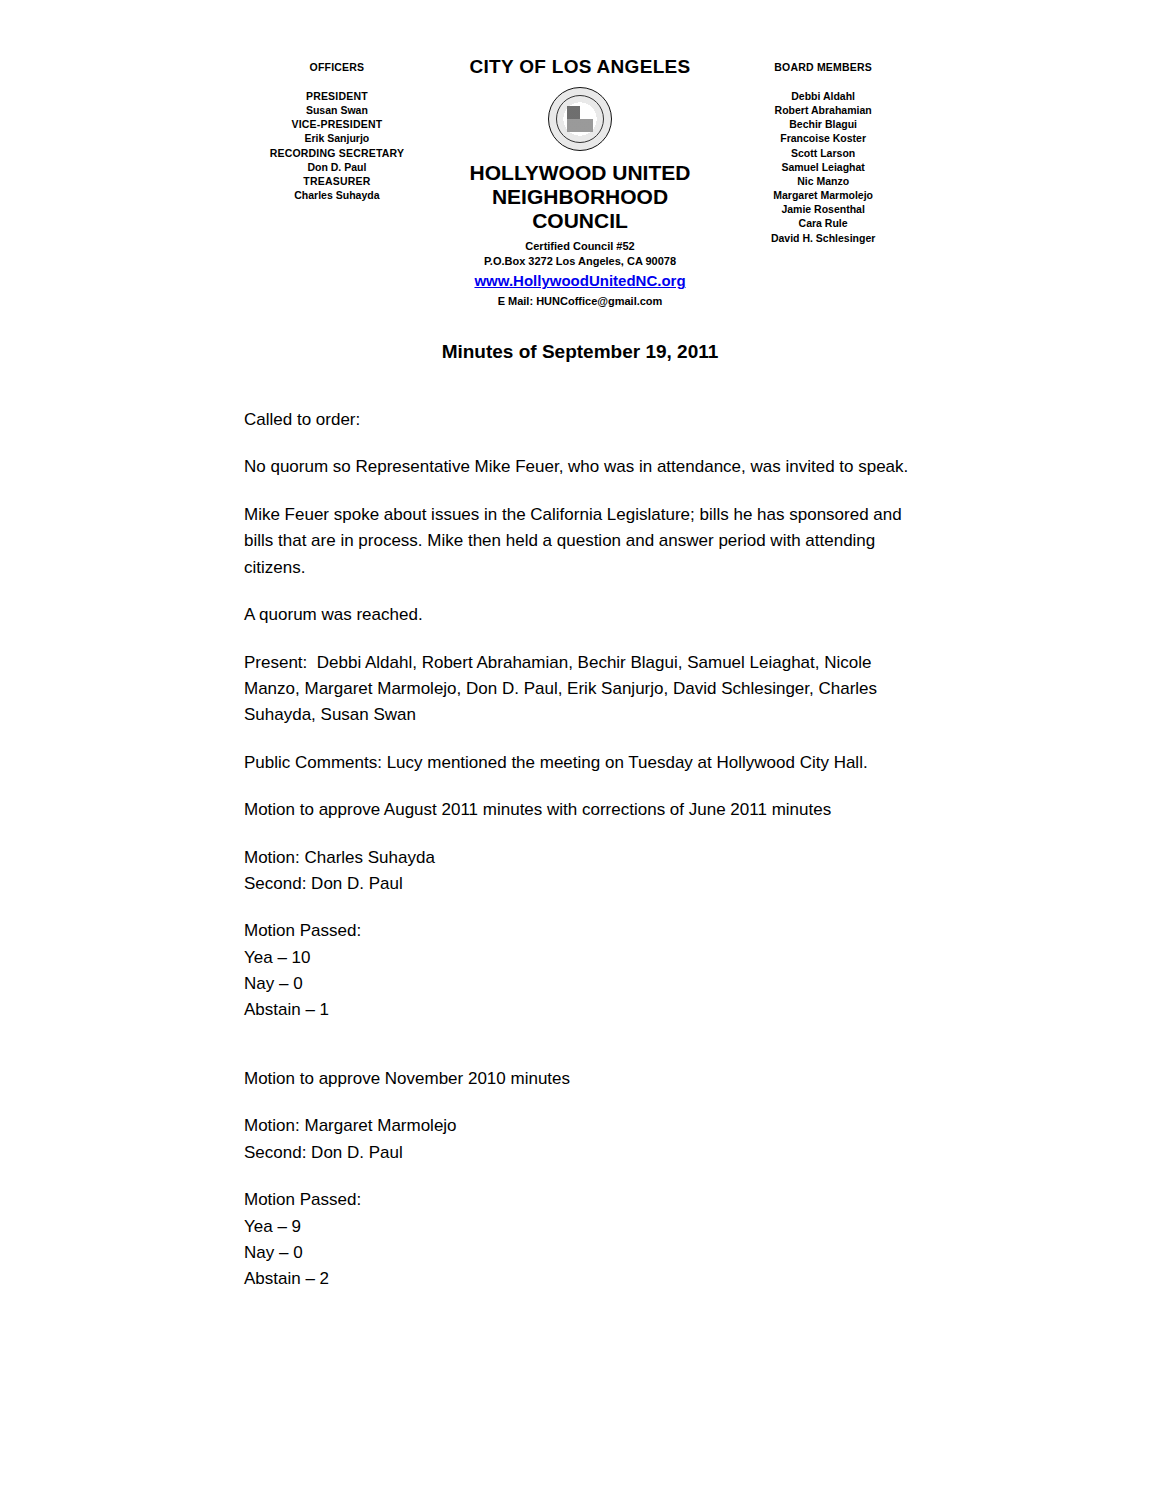OFFICERS
PRESIDENT
Susan Swan
VICE-PRESIDENT
Erik Sanjurjo
RECORDING SECRETARY
Don D. Paul
TREASURER
Charles Suhayda
CITY OF LOS ANGELES
HOLLYWOOD UNITED
NEIGHBORHOOD COUNCIL
Certified Council #52
P.O.Box 3272 Los Angeles, CA 90078
www.HollywoodUnitedNC.org
E Mail: HUNCoffice@gmail.com
BOARD MEMBERS
Debbi Aldahl
Robert Abrahamian
Bechir Blagui
Francoise Koster
Scott Larson
Samuel Leiaghat
Nic Manzo
Margaret Marmolejo
Jamie Rosenthal
Cara Rule
David H. Schlesinger
Minutes of September 19, 2011
Called to order:
No quorum so Representative Mike Feuer, who was in attendance, was invited to speak.
Mike Feuer spoke about issues in the California Legislature; bills he has sponsored and bills that are in process. Mike then held a question and answer period with attending citizens.
A quorum was reached.
Present: Debbi Aldahl, Robert Abrahamian, Bechir Blagui, Samuel Leiaghat, Nicole Manzo, Margaret Marmolejo, Don D. Paul, Erik Sanjurjo, David Schlesinger, Charles Suhayda, Susan Swan
Public Comments: Lucy mentioned the meeting on Tuesday at Hollywood City Hall.
Motion to approve August 2011 minutes with corrections of June 2011 minutes
Motion: Charles Suhayda
Second: Don D. Paul
Motion Passed:
Yea – 10
Nay – 0
Abstain – 1
Motion to approve November 2010 minutes
Motion: Margaret Marmolejo
Second: Don D. Paul
Motion Passed:
Yea – 9
Nay – 0
Abstain – 2